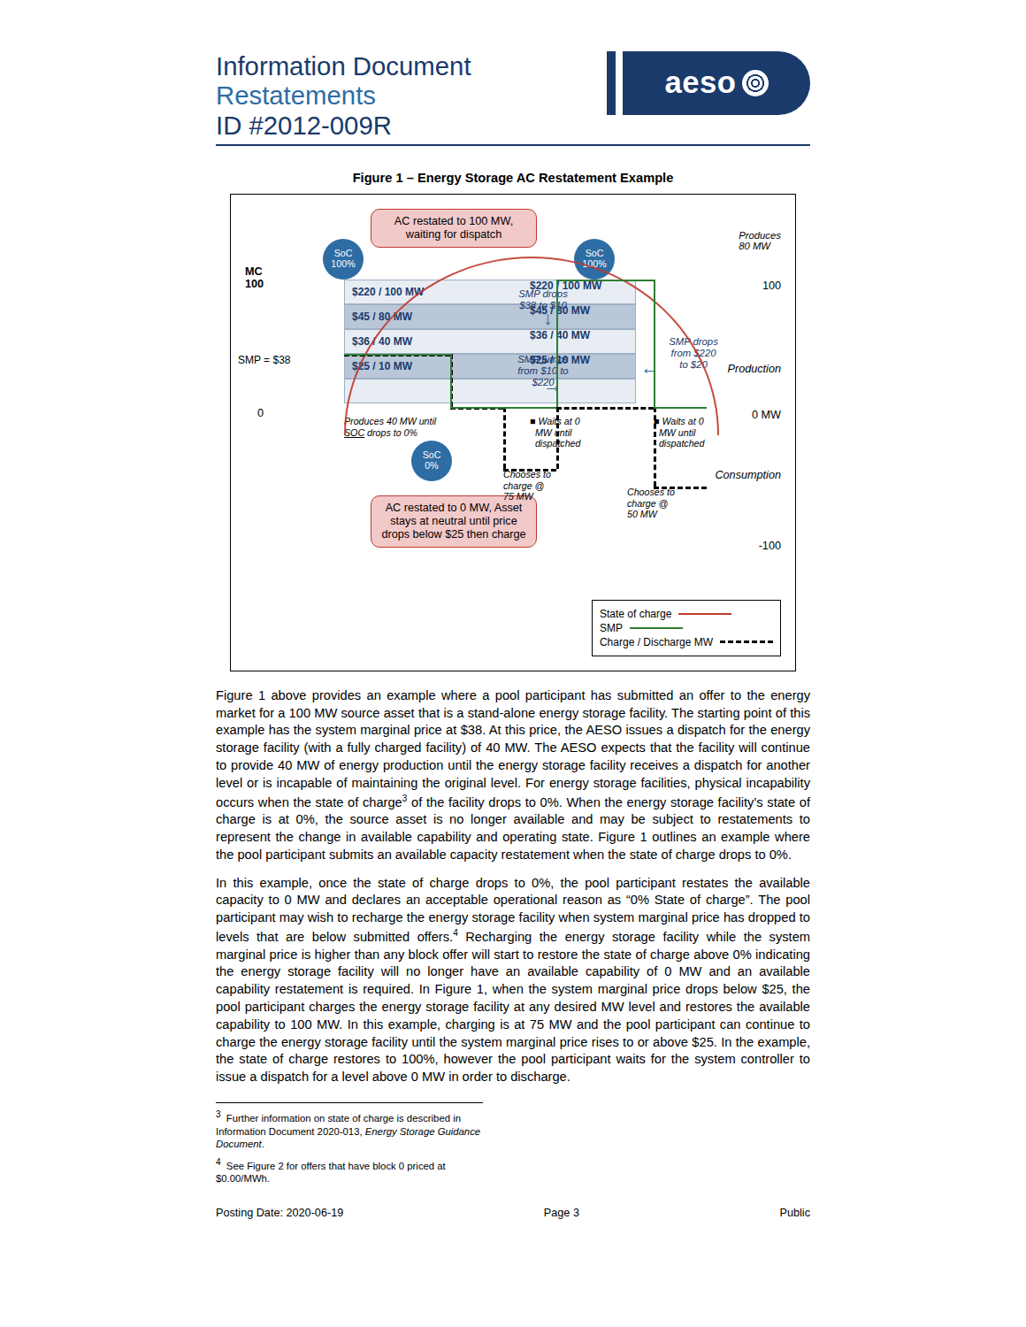Information Document
Restatements
ID #2012-009R
aeso
Figure 1 – Energy Storage AC Restatement Example
AC restated to 100 MW, waiting for dispatch
AC restated to 0 MW, Asset stays at neutral until price drops below $25 then charge
SoC
100%
SoC
100%
SoC
0%
MC
100
0
SMP = $38
100
0 MW
Production
Consumption
-100
Produces
80 MW
$220 / 100 MW
$45 / 80 MW
$36 / 40 MW
$25 / 10 MW
$220 / 100 MW
$45 / 80 MW
$36 / 40 MW
$25 / 10 MW
SMP drops
$38 to $10
SMP jumps
from $10 to
$220
SMP drops
from $220
to $20
↓
→
←
Produces 40 MW until
SOC drops to 0%
■ Waits at 0
MW until
dispatched
■ Waits at 0
MW until
dispatched
Chooses to
charge @
75 MW
Chooses to
charge @
50 MW
State of charge
SMP
Charge / Discharge MW
Figure 1 above provides an example where a pool participant has submitted an offer to the energy market for a 100 MW source asset that is a stand-alone energy storage facility. The starting point of this example has the system marginal price at $38. At this price, the AESO issues a dispatch for the energy storage facility (with a fully charged facility) of 40 MW. The AESO expects that the facility will continue to provide 40 MW of energy production until the energy storage facility receives a dispatch for another level or is incapable of maintaining the original level. For energy storage facilities, physical incapability occurs when the state of charge3 of the facility drops to 0%. When the energy storage facility’s state of charge is at 0%, the source asset is no longer available and may be subject to restatements to represent the change in available capability and operating state. Figure 1 outlines an example where the pool participant submits an available capacity restatement when the state of charge drops to 0%.
In this example, once the state of charge drops to 0%, the pool participant restates the available capacity to 0 MW and declares an acceptable operational reason as “0% State of charge”. The pool participant may wish to recharge the energy storage facility when system marginal price has dropped to levels that are below submitted offers.4 Recharging the energy storage facility while the system marginal price is higher than any block offer will start to restore the state of charge above 0% indicating the energy storage facility will no longer have an available capability of 0 MW and an available capability restatement is required. In Figure 1, when the system marginal price drops below $25, the pool participant charges the energy storage facility at any desired MW level and restores the available capability to 100 MW. In this example, charging is at 75 MW and the pool participant can continue to charge the energy storage facility until the system marginal price rises to or above $25. In the example, the state of charge restores to 100%, however the pool participant waits for the system controller to issue a dispatch for a level above 0 MW in order to discharge.
3 Further information on state of charge is described in Information Document 2020-013, Energy Storage Guidance Document.
4 See Figure 2 for offers that have block 0 priced at $0.00/MWh.
Posting Date: 2020-06-19
Page 3
Public